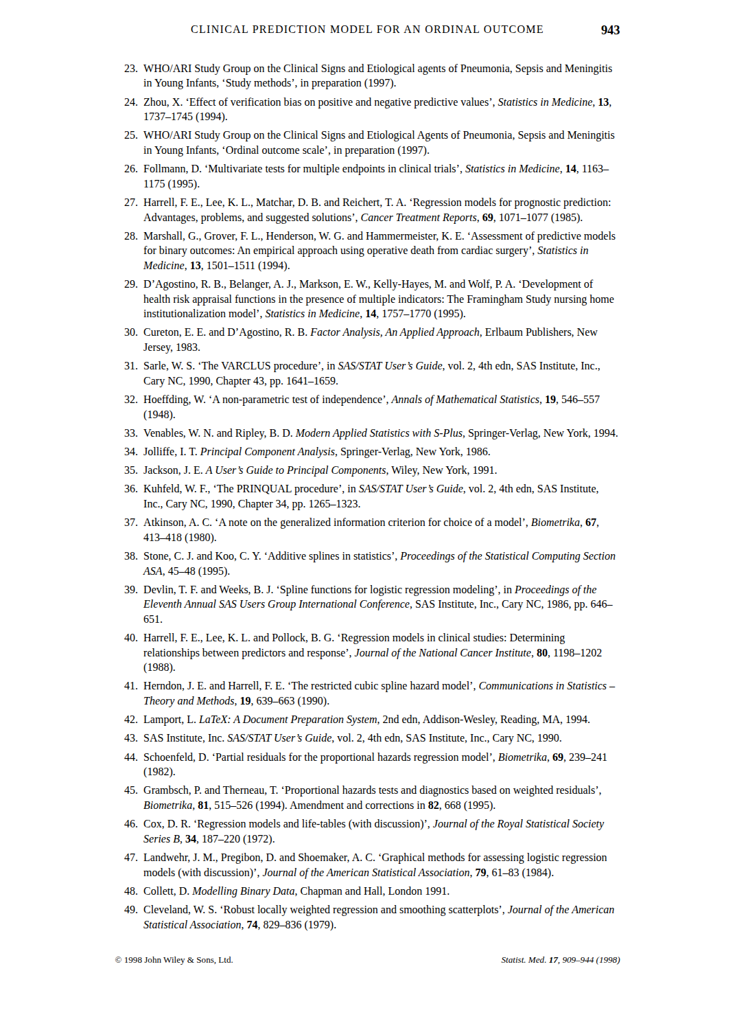Clinical prediction model for an ordinal outcome
943
WHO/ARI Study Group on the Clinical Signs and Etiological agents of Pneumonia, Sepsis and Meningitis in Young Infants, ‘Study methods’, in preparation (1997).
Zhou, X. ‘Effect of verification bias on positive and negative predictive values’, Statistics in Medicine, 13, 1737–1745 (1994).
WHO/ARI Study Group on the Clinical Signs and Etiological Agents of Pneumonia, Sepsis and Meningitis in Young Infants, ‘Ordinal outcome scale’, in preparation (1997).
Follmann, D. ‘Multivariate tests for multiple endpoints in clinical trials’, Statistics in Medicine, 14, 1163–1175 (1995).
Harrell, F. E., Lee, K. L., Matchar, D. B. and Reichert, T. A. ‘Regression models for prognostic prediction: Advantages, problems, and suggested solutions’, Cancer Treatment Reports, 69, 1071–1077 (1985).
Marshall, G., Grover, F. L., Henderson, W. G. and Hammermeister, K. E. ‘Assessment of predictive models for binary outcomes: An empirical approach using operative death from cardiac surgery’, Statistics in Medicine, 13, 1501–1511 (1994).
D’Agostino, R. B., Belanger, A. J., Markson, E. W., Kelly-Hayes, M. and Wolf, P. A. ‘Development of health risk appraisal functions in the presence of multiple indicators: The Framingham Study nursing home institutionalization model’, Statistics in Medicine, 14, 1757–1770 (1995).
Cureton, E. E. and D’Agostino, R. B. Factor Analysis, An Applied Approach, Erlbaum Publishers, New Jersey, 1983.
Sarle, W. S. ‘The VARCLUS procedure’, in SAS/STAT User’s Guide, vol. 2, 4th edn, SAS Institute, Inc., Cary NC, 1990, Chapter 43, pp. 1641–1659.
Hoeffding, W. ‘A non-parametric test of independence’, Annals of Mathematical Statistics, 19, 546–557 (1948).
Venables, W. N. and Ripley, B. D. Modern Applied Statistics with S-Plus, Springer-Verlag, New York, 1994.
Jolliffe, I. T. Principal Component Analysis, Springer-Verlag, New York, 1986.
Jackson, J. E. A User’s Guide to Principal Components, Wiley, New York, 1991.
Kuhfeld, W. F., ‘The PRINQUAL procedure’, in SAS/STAT User’s Guide, vol. 2, 4th edn, SAS Institute, Inc., Cary NC, 1990, Chapter 34, pp. 1265–1323.
Atkinson, A. C. ‘A note on the generalized information criterion for choice of a model’, Biometrika, 67, 413–418 (1980).
Stone, C. J. and Koo, C. Y. ‘Additive splines in statistics’, Proceedings of the Statistical Computing Section ASA, 45–48 (1995).
Devlin, T. F. and Weeks, B. J. ‘Spline functions for logistic regression modeling’, in Proceedings of the Eleventh Annual SAS Users Group International Conference, SAS Institute, Inc., Cary NC, 1986, pp. 646–651.
Harrell, F. E., Lee, K. L. and Pollock, B. G. ‘Regression models in clinical studies: Determining relationships between predictors and response’, Journal of the National Cancer Institute, 80, 1198–1202 (1988).
Herndon, J. E. and Harrell, F. E. ‘The restricted cubic spline hazard model’, Communications in Statistics – Theory and Methods, 19, 639–663 (1990).
Lamport, L. LaTeX: A Document Preparation System, 2nd edn, Addison-Wesley, Reading, MA, 1994.
SAS Institute, Inc. SAS/STAT User’s Guide, vol. 2, 4th edn, SAS Institute, Inc., Cary NC, 1990.
Schoenfeld, D. ‘Partial residuals for the proportional hazards regression model’, Biometrika, 69, 239–241 (1982).
Grambsch, P. and Therneau, T. ‘Proportional hazards tests and diagnostics based on weighted residuals’, Biometrika, 81, 515–526 (1994). Amendment and corrections in 82, 668 (1995).
Cox, D. R. ‘Regression models and life-tables (with discussion)’, Journal of the Royal Statistical Society Series B, 34, 187–220 (1972).
Landwehr, J. M., Pregibon, D. and Shoemaker, A. C. ‘Graphical methods for assessing logistic regression models (with discussion)’, Journal of the American Statistical Association, 79, 61–83 (1984).
Collett, D. Modelling Binary Data, Chapman and Hall, London 1991.
Cleveland, W. S. ‘Robust locally weighted regression and smoothing scatterplots’, Journal of the American Statistical Association, 74, 829–836 (1979).
© 1998 John Wiley & Sons, Ltd. Statist. Med. 17, 909–944 (1998)